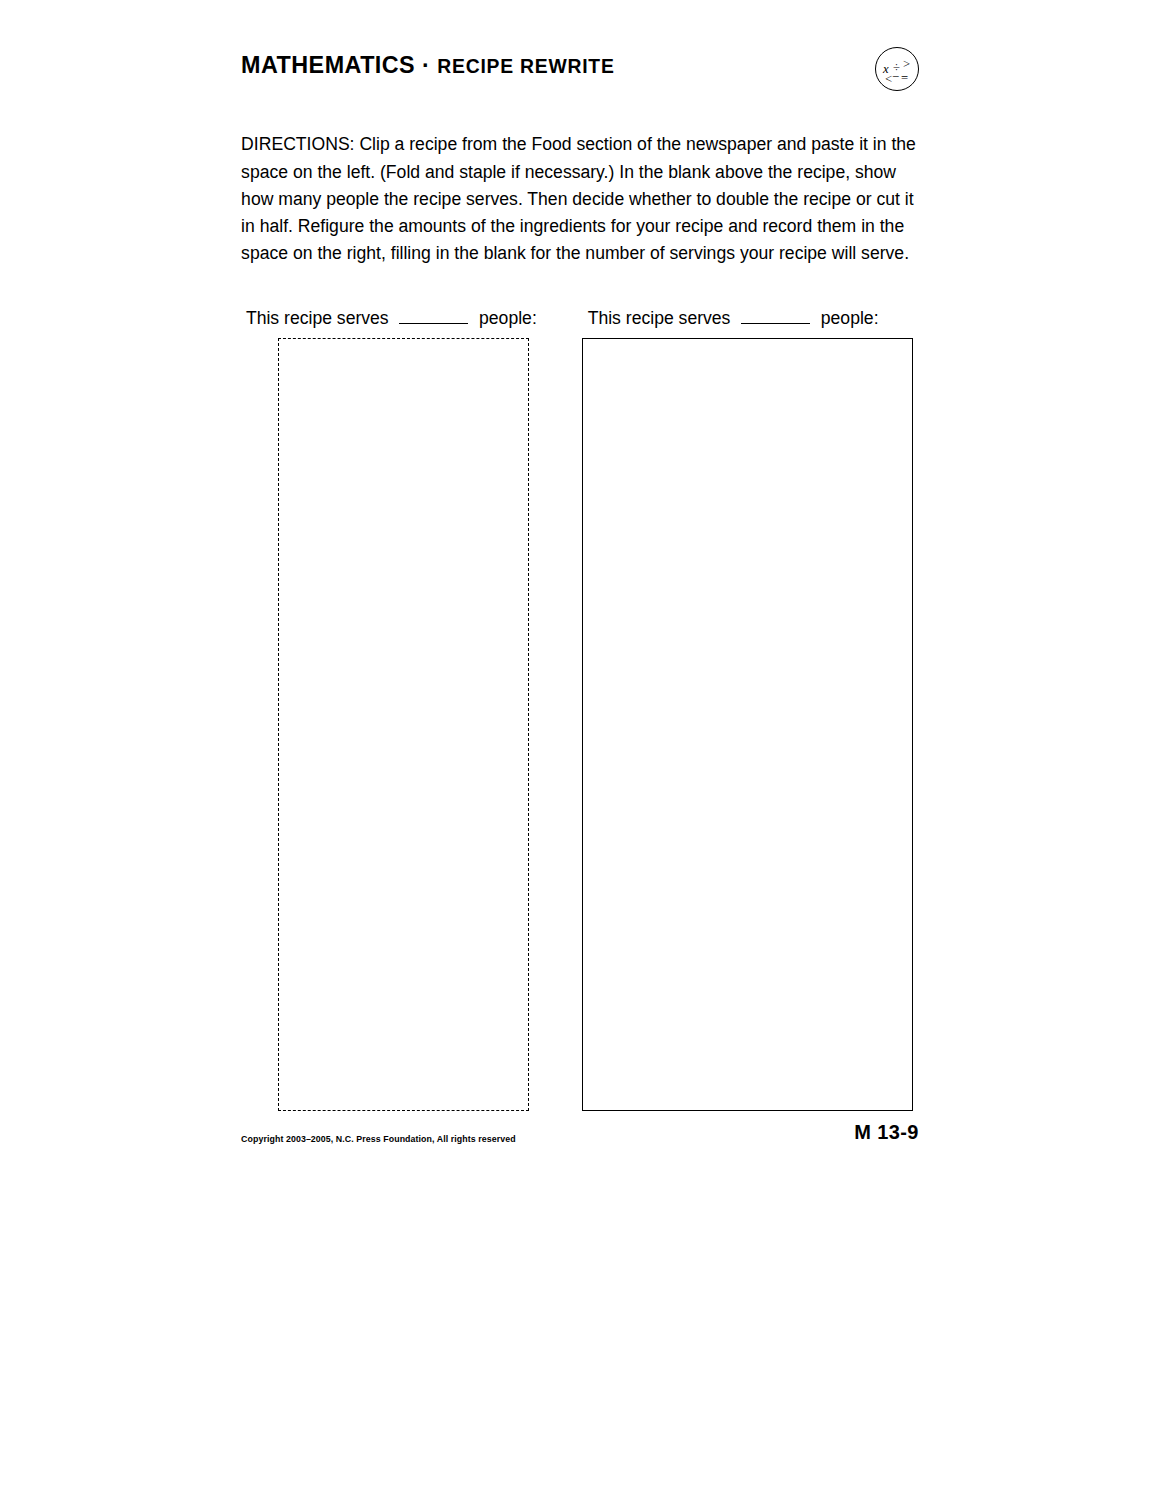Mathematics · Recipe Rewrite
x ÷ > − < =
DIRECTIONS: Clip a recipe from the Food section of the newspaper and paste it in the space on the left. (Fold and staple if necessary.) In the blank above the recipe, show how many people the recipe serves. Then decide whether to double the recipe or cut it in half. Refigure the amounts of the ingredients for your recipe and record them in the space on the right, filling in the blank for the number of servings your recipe will serve.
This recipe serves people:
This recipe serves people:
Copyright 2003–2005, N.C. Press Foundation, All rights reserved
M 13-9